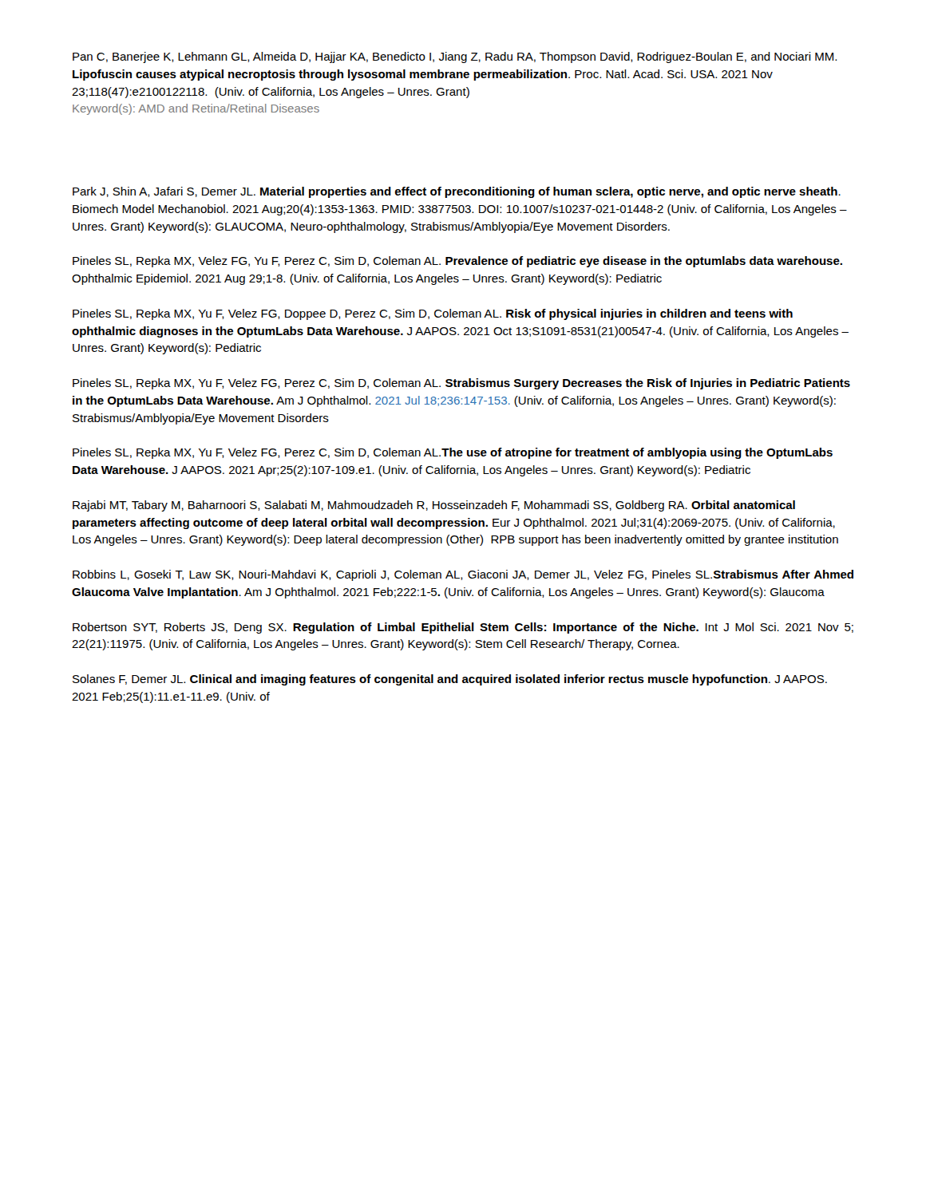Pan C, Banerjee K, Lehmann GL, Almeida D, Hajjar KA, Benedicto I, Jiang Z, Radu RA, Thompson David, Rodriguez-Boulan E, and Nociari MM. Lipofuscin causes atypical necroptosis through lysosomal membrane permeabilization. Proc. Natl. Acad. Sci. USA. 2021 Nov 23;118(47):e2100122118. (Univ. of California, Los Angeles – Unres. Grant)
Keyword(s): AMD and Retina/Retinal Diseases
Park J, Shin A, Jafari S, Demer JL. Material properties and effect of preconditioning of human sclera, optic nerve, and optic nerve sheath. Biomech Model Mechanobiol. 2021 Aug;20(4):1353-1363. PMID: 33877503. DOI: 10.1007/s10237-021-01448-2 (Univ. of California, Los Angeles – Unres. Grant) Keyword(s): GLAUCOMA, Neuro-ophthalmology, Strabismus/Amblyopia/Eye Movement Disorders.
Pineles SL, Repka MX, Velez FG, Yu F, Perez C, Sim D, Coleman AL. Prevalence of pediatric eye disease in the optumlabs data warehouse. Ophthalmic Epidemiol. 2021 Aug 29;1-8. (Univ. of California, Los Angeles – Unres. Grant) Keyword(s): Pediatric
Pineles SL, Repka MX, Yu F, Velez FG, Doppee D, Perez C, Sim D, Coleman AL. Risk of physical injuries in children and teens with ophthalmic diagnoses in the OptumLabs Data Warehouse. J AAPOS. 2021 Oct 13;S1091-8531(21)00547-4. (Univ. of California, Los Angeles – Unres. Grant) Keyword(s): Pediatric
Pineles SL, Repka MX, Yu F, Velez FG, Perez C, Sim D, Coleman AL. Strabismus Surgery Decreases the Risk of Injuries in Pediatric Patients in the OptumLabs Data Warehouse. Am J Ophthalmol. 2021 Jul 18;236:147-153. (Univ. of California, Los Angeles – Unres. Grant) Keyword(s): Strabismus/Amblyopia/Eye Movement Disorders
Pineles SL, Repka MX, Yu F, Velez FG, Perez C, Sim D, Coleman AL.The use of atropine for treatment of amblyopia using the OptumLabs Data Warehouse. J AAPOS. 2021 Apr;25(2):107-109.e1. (Univ. of California, Los Angeles – Unres. Grant) Keyword(s): Pediatric
Rajabi MT, Tabary M, Baharnoori S, Salabati M, Mahmoudzadeh R, Hosseinzadeh F, Mohammadi SS, Goldberg RA. Orbital anatomical parameters affecting outcome of deep lateral orbital wall decompression. Eur J Ophthalmol. 2021 Jul;31(4):2069-2075. (Univ. of California, Los Angeles – Unres. Grant) Keyword(s): Deep lateral decompression (Other) RPB support has been inadvertently omitted by grantee institution
Robbins L, Goseki T, Law SK, Nouri-Mahdavi K, Caprioli J, Coleman AL, Giaconi JA, Demer JL, Velez FG, Pineles SL.Strabismus After Ahmed Glaucoma Valve Implantation. Am J Ophthalmol. 2021 Feb;222:1-5. (Univ. of California, Los Angeles – Unres. Grant) Keyword(s): Glaucoma
Robertson SYT, Roberts JS, Deng SX. Regulation of Limbal Epithelial Stem Cells: Importance of the Niche. Int J Mol Sci. 2021 Nov 5; 22(21):11975. (Univ. of California, Los Angeles – Unres. Grant) Keyword(s): Stem Cell Research/ Therapy, Cornea.
Solanes F, Demer JL. Clinical and imaging features of congenital and acquired isolated inferior rectus muscle hypofunction. J AAPOS. 2021 Feb;25(1):11.e1-11.e9. (Univ. of